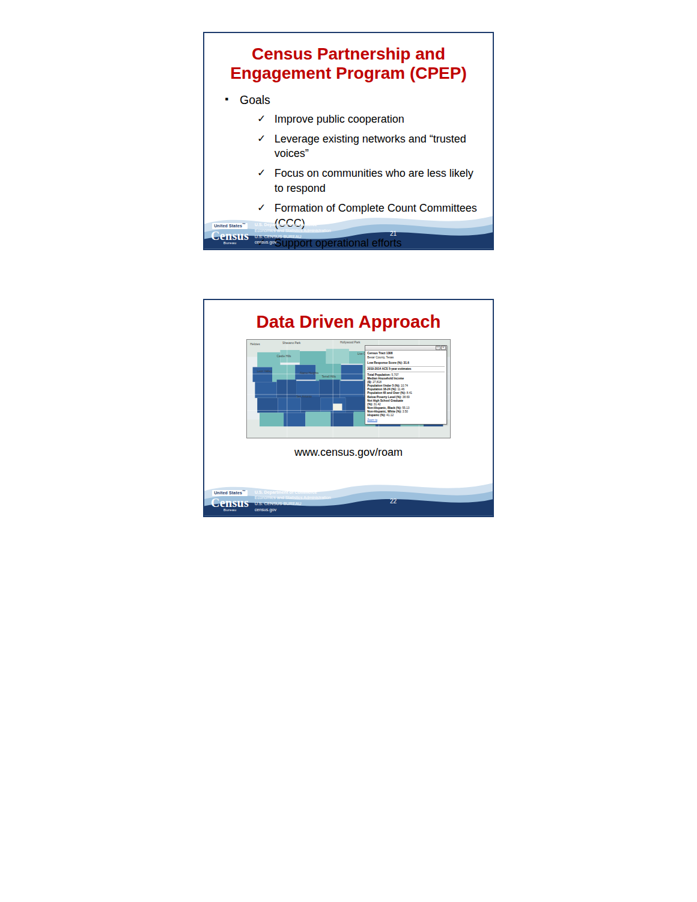Census Partnership and
Engagement Program (CPEP)
Goals
Improve public cooperation
Leverage existing networks and “trusted voices”
Focus on communities who are less likely to respond
Formation of Complete Count Committees (CCC)
Support operational efforts
United States™
Census
Bureau
U.S. Department of Commerce
Economics and Statistics Administration
U.S. CENSUS BUREAU
census.gov
21
Data Driven Approach
Helotes
Shavano Park
Hollywood Park
Castle Hills
Live Oak
Leon Valley
Alamo Heights
Terrell Hills
San Antonio
□✕
Census Tract 1308
Bexar County, Texas
Low Response Score (%): 31.6
2010-2014 ACS 5-year estimates
Total Population: 5,707
Median Household Income
($): 27,818
Population Under 5 (%): 10.74
Population 18-24 (%): 11.46
Population 65 and Over (%): 8.41
Below Poverty Level (%): 38.69
Not High School Graduate
(%): 31.42
Non-Hispanic, Black (%): 55.13
Non-Hispanic, White (%): 3.50
Hispanic (%): 41.12
Zoom to
www.census.gov/roam
United States™
Census
Bureau
U.S. Department of Commerce
Economics and Statistics Administration
U.S. CENSUS BUREAU
census.gov
22